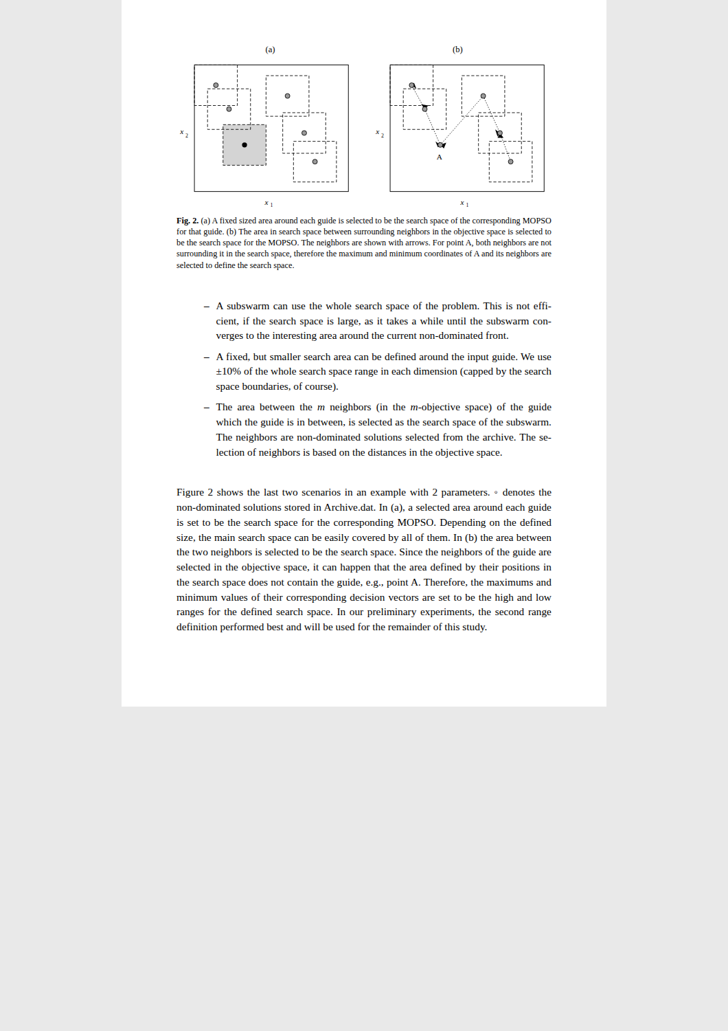(a) (b)
x 2 x 1
x 2 x 1 A
Fig. 2. (a) A fixed sized area around each guide is selected to be the search space of the corresponding MOPSO for that guide. (b) The area in search space between surrounding neighbors in the objective space is selected to be the search space for the MOPSO. The neighbors are shown with arrows. For point A, both neighbors are not surrounding it in the search space, therefore the maximum and minimum coordinates of A and its neighbors are selected to define the search space.
A subswarm can use the whole search space of the problem. This is not efficient, if the search space is large, as it takes a while until the subswarm converges to the interesting area around the current non-dominated front.
A fixed, but smaller search area can be defined around the input guide. We use ±10% of the whole search space range in each dimension (capped by the search space boundaries, of course).
The area between the m neighbors (in the m-objective space) of the guide which the guide is in between, is selected as the search space of the subswarm. The neighbors are non-dominated solutions selected from the archive. The selection of neighbors is based on the distances in the objective space.
Figure 2 shows the last two scenarios in an example with 2 parameters. ◦ denotes the non-dominated solutions stored in Archive.dat. In (a), a selected area around each guide is set to be the search space for the corresponding MOPSO. Depending on the defined size, the main search space can be easily covered by all of them. In (b) the area between the two neighbors is selected to be the search space. Since the neighbors of the guide are selected in the objective space, it can happen that the area defined by their positions in the search space does not contain the guide, e.g., point A. Therefore, the maximums and minimum values of their corresponding decision vectors are set to be the high and low ranges for the defined search space. In our preliminary experiments, the second range definition performed best and will be used for the remainder of this study.